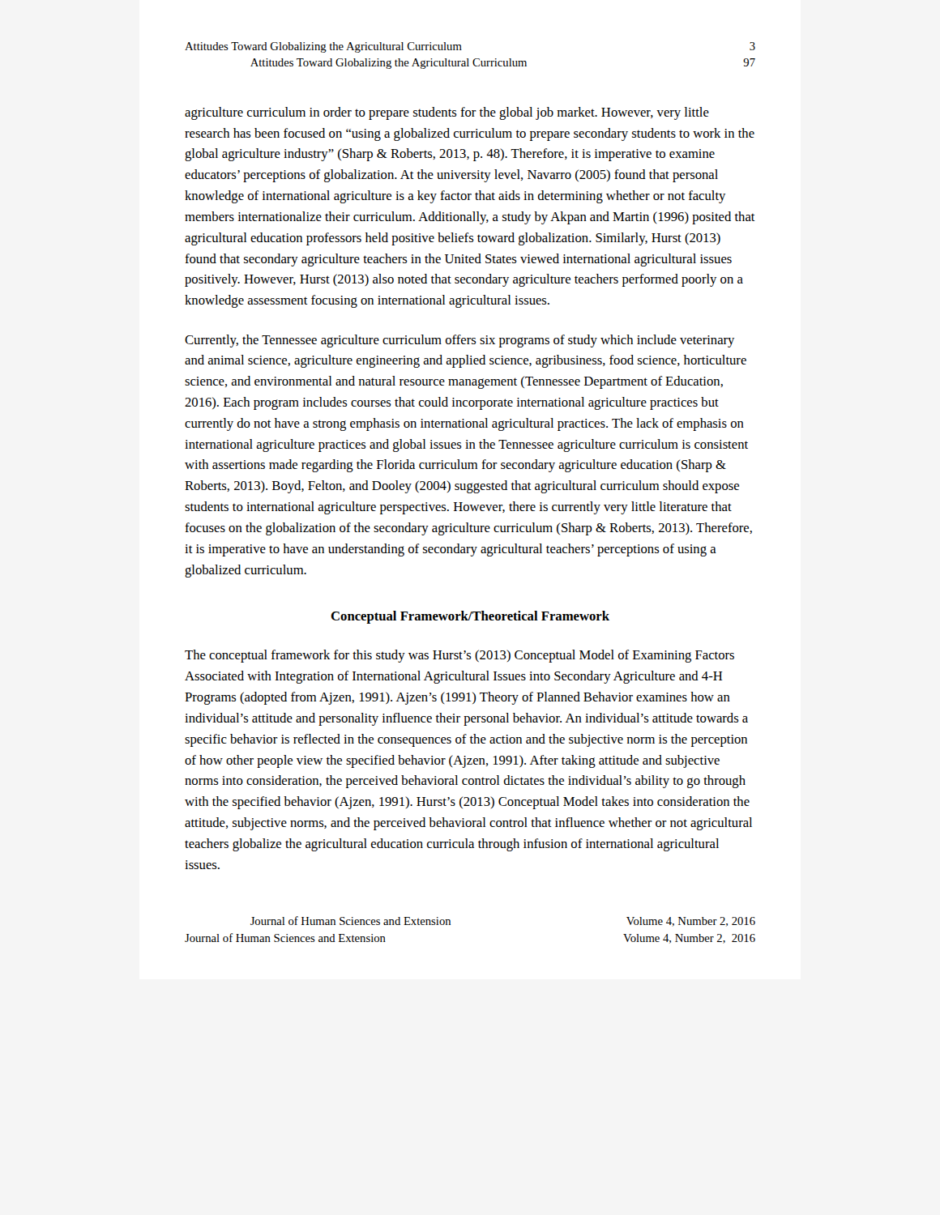Attitudes Toward Globalizing the Agricultural Curriculum 3
Attitudes Toward Globalizing the Agricultural Curriculum 97
agriculture curriculum in order to prepare students for the global job market. However, very little research has been focused on “using a globalized curriculum to prepare secondary students to work in the global agriculture industry” (Sharp & Roberts, 2013, p. 48). Therefore, it is imperative to examine educators’ perceptions of globalization. At the university level, Navarro (2005) found that personal knowledge of international agriculture is a key factor that aids in determining whether or not faculty members internationalize their curriculum. Additionally, a study by Akpan and Martin (1996) posited that agricultural education professors held positive beliefs toward globalization. Similarly, Hurst (2013) found that secondary agriculture teachers in the United States viewed international agricultural issues positively. However, Hurst (2013) also noted that secondary agriculture teachers performed poorly on a knowledge assessment focusing on international agricultural issues.
Currently, the Tennessee agriculture curriculum offers six programs of study which include veterinary and animal science, agriculture engineering and applied science, agribusiness, food science, horticulture science, and environmental and natural resource management (Tennessee Department of Education, 2016). Each program includes courses that could incorporate international agriculture practices but currently do not have a strong emphasis on international agricultural practices. The lack of emphasis on international agriculture practices and global issues in the Tennessee agriculture curriculum is consistent with assertions made regarding the Florida curriculum for secondary agriculture education (Sharp & Roberts, 2013). Boyd, Felton, and Dooley (2004) suggested that agricultural curriculum should expose students to international agriculture perspectives. However, there is currently very little literature that focuses on the globalization of the secondary agriculture curriculum (Sharp & Roberts, 2013). Therefore, it is imperative to have an understanding of secondary agricultural teachers’ perceptions of using a globalized curriculum.
Conceptual Framework/Theoretical Framework
The conceptual framework for this study was Hurst’s (2013) Conceptual Model of Examining Factors Associated with Integration of International Agricultural Issues into Secondary Agriculture and 4-H Programs (adopted from Ajzen, 1991). Ajzen’s (1991) Theory of Planned Behavior examines how an individual’s attitude and personality influence their personal behavior. An individual’s attitude towards a specific behavior is reflected in the consequences of the action and the subjective norm is the perception of how other people view the specified behavior (Ajzen, 1991). After taking attitude and subjective norms into consideration, the perceived behavioral control dictates the individual’s ability to go through with the specified behavior (Ajzen, 1991). Hurst’s (2013) Conceptual Model takes into consideration the attitude, subjective norms, and the perceived behavioral control that influence whether or not agricultural teachers globalize the agricultural education curricula through infusion of international agricultural issues.
Journal of Human Sciences and Extension Volume 4, Number 2, 2016
Journal of Human Sciences and Extension Volume 4, Number 2, 2016